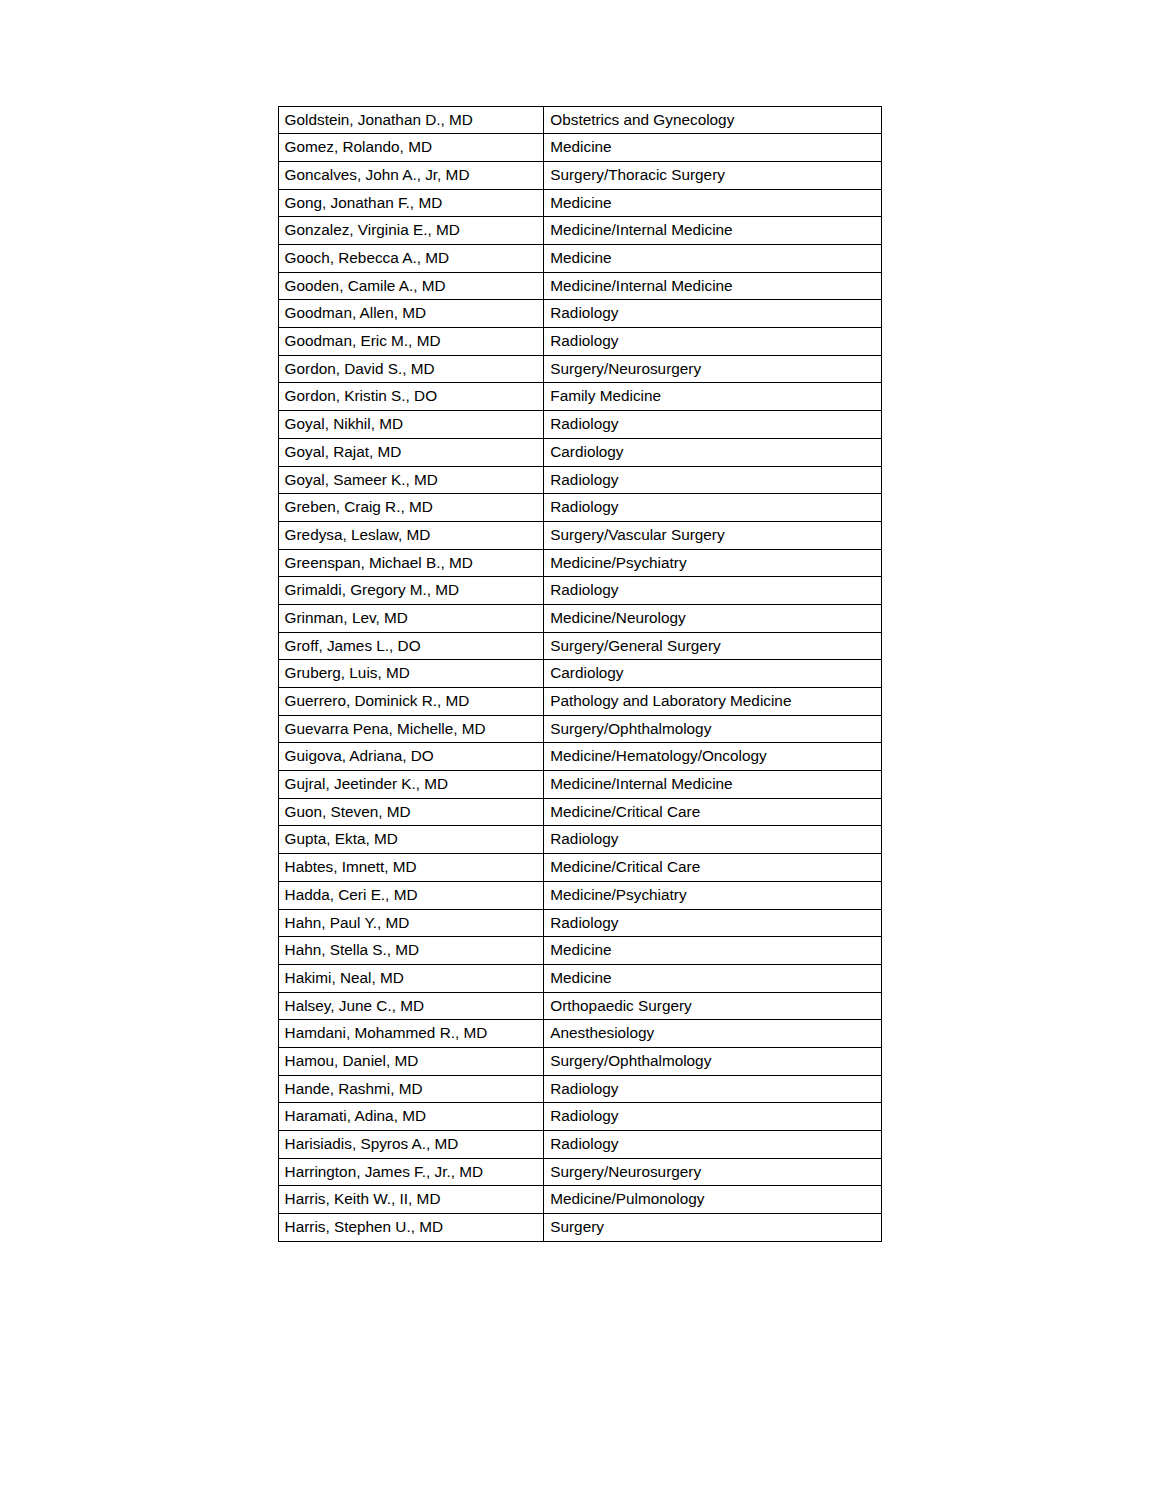| Goldstein, Jonathan D., MD | Obstetrics and Gynecology |
| Gomez, Rolando, MD | Medicine |
| Goncalves, John A., Jr, MD | Surgery/Thoracic Surgery |
| Gong, Jonathan F., MD | Medicine |
| Gonzalez, Virginia E., MD | Medicine/Internal Medicine |
| Gooch, Rebecca A., MD | Medicine |
| Gooden, Camile A., MD | Medicine/Internal Medicine |
| Goodman, Allen, MD | Radiology |
| Goodman, Eric M., MD | Radiology |
| Gordon, David S., MD | Surgery/Neurosurgery |
| Gordon, Kristin S., DO | Family Medicine |
| Goyal, Nikhil, MD | Radiology |
| Goyal, Rajat, MD | Cardiology |
| Goyal, Sameer K., MD | Radiology |
| Greben, Craig R., MD | Radiology |
| Gredysa, Leslaw, MD | Surgery/Vascular Surgery |
| Greenspan, Michael B., MD | Medicine/Psychiatry |
| Grimaldi, Gregory M., MD | Radiology |
| Grinman, Lev, MD | Medicine/Neurology |
| Groff, James L., DO | Surgery/General Surgery |
| Gruberg, Luis, MD | Cardiology |
| Guerrero, Dominick R., MD | Pathology and Laboratory Medicine |
| Guevarra Pena, Michelle, MD | Surgery/Ophthalmology |
| Guigova, Adriana, DO | Medicine/Hematology/Oncology |
| Gujral, Jeetinder K., MD | Medicine/Internal Medicine |
| Guon, Steven, MD | Medicine/Critical Care |
| Gupta, Ekta, MD | Radiology |
| Habtes, Imnett, MD | Medicine/Critical Care |
| Hadda, Ceri E., MD | Medicine/Psychiatry |
| Hahn, Paul Y., MD | Radiology |
| Hahn, Stella S., MD | Medicine |
| Hakimi, Neal, MD | Medicine |
| Halsey, June C., MD | Orthopaedic Surgery |
| Hamdani, Mohammed R., MD | Anesthesiology |
| Hamou, Daniel, MD | Surgery/Ophthalmology |
| Hande, Rashmi, MD | Radiology |
| Haramati, Adina, MD | Radiology |
| Harisiadis, Spyros A., MD | Radiology |
| Harrington, James F., Jr., MD | Surgery/Neurosurgery |
| Harris, Keith W., II, MD | Medicine/Pulmonology |
| Harris, Stephen U., MD | Surgery |